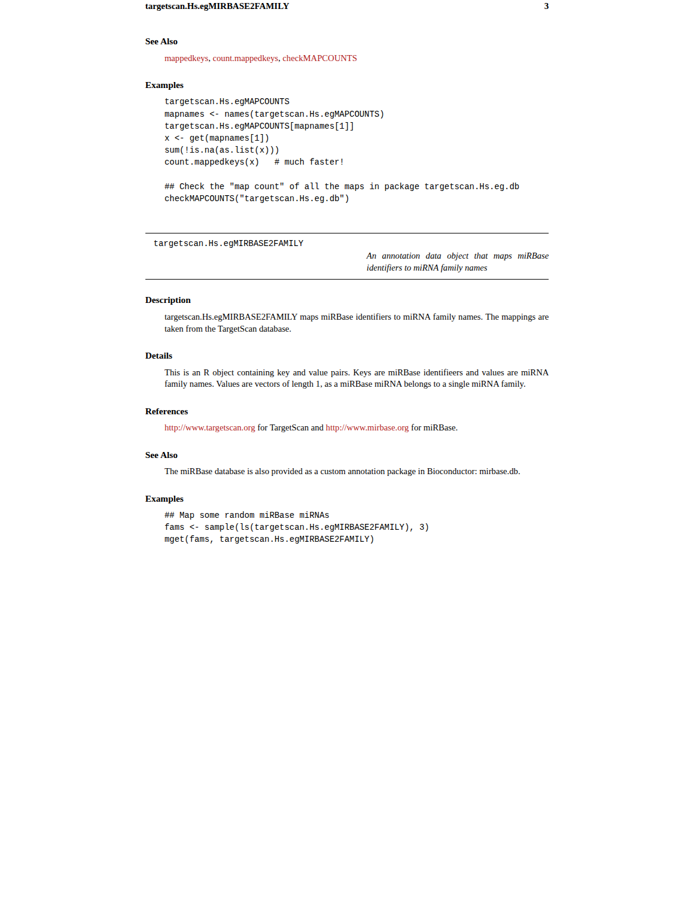targetscan.Hs.egMIRBASE2FAMILY 3
See Also
mappedkeys, count.mappedkeys, checkMAPCOUNTS
Examples
targetscan.Hs.egMAPCOUNTS
mapnames <- names(targetscan.Hs.egMAPCOUNTS)
targetscan.Hs.egMAPCOUNTS[mapnames[1]]
x <- get(mapnames[1])
sum(!is.na(as.list(x)))
count.mappedkeys(x)   # much faster!

## Check the "map count" of all the maps in package targetscan.Hs.eg.db
checkMAPCOUNTS("targetscan.Hs.eg.db")
targetscan.Hs.egMIRBASE2FAMILY
An annotation data object that maps miRBase identifiers to miRNA family names
Description
targetscan.Hs.egMIRBASE2FAMILY maps miRBase identifiers to miRNA family names. The mappings are taken from the TargetScan database.
Details
This is an R object containing key and value pairs. Keys are miRBase identifieers and values are miRNA family names. Values are vectors of length 1, as a miRBase miRNA belongs to a single miRNA family.
References
http://www.targetscan.org for TargetScan and http://www.mirbase.org for miRBase.
See Also
The miRBase database is also provided as a custom annotation package in Bioconductor: mirbase.db.
Examples
## Map some random miRBase miRNAs
fams <- sample(ls(targetscan.Hs.egMIRBASE2FAMILY), 3)
mget(fams, targetscan.Hs.egMIRBASE2FAMILY)